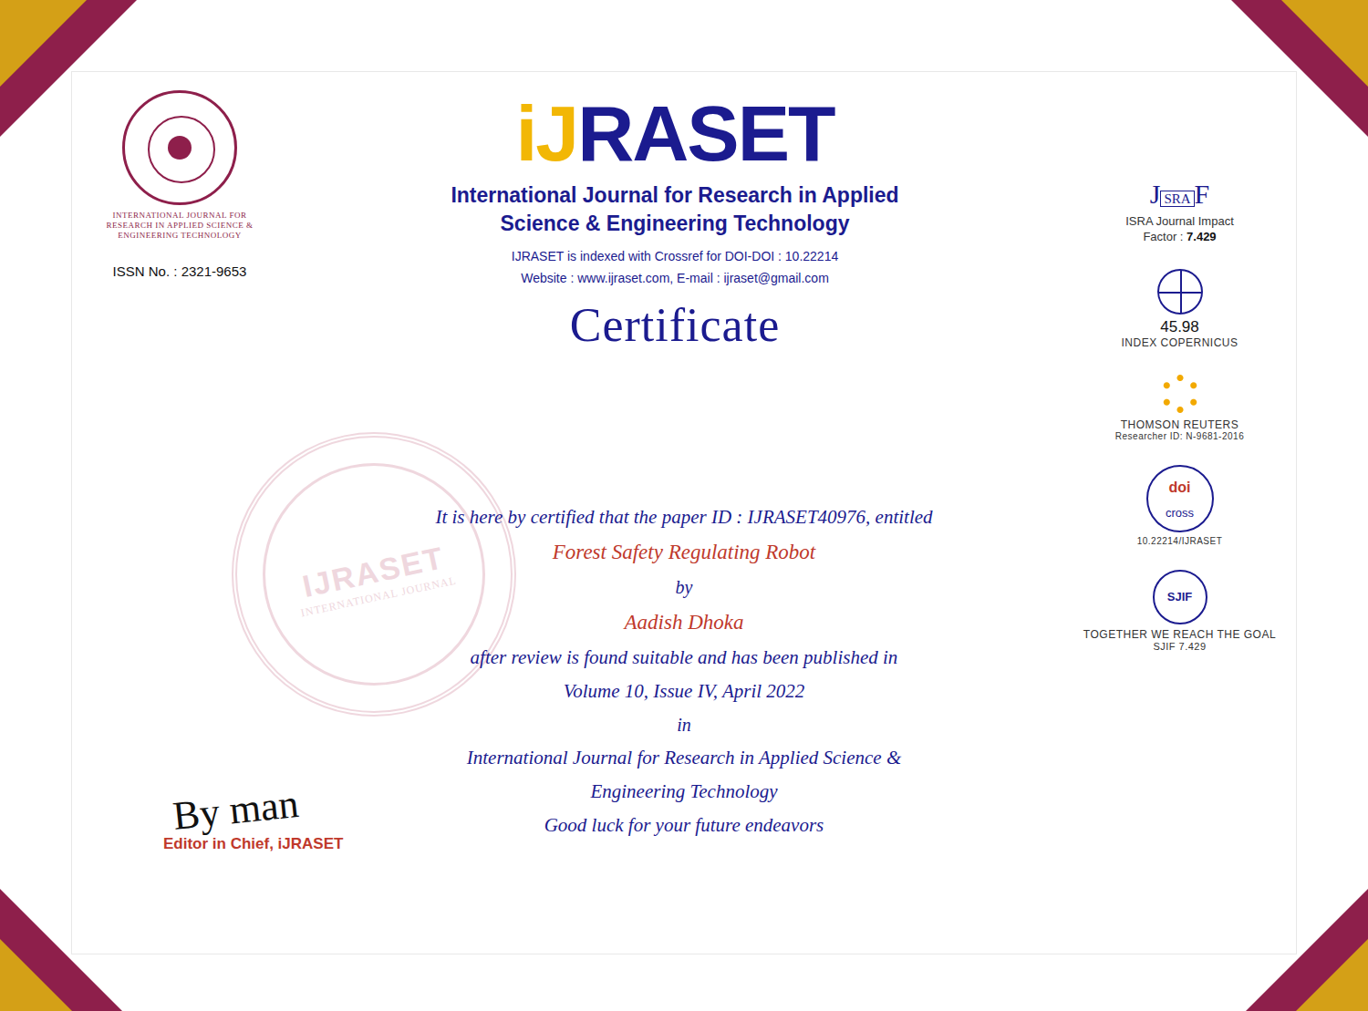INTERNATIONAL JOURNAL FOR RESEARCH IN APPLIED SCIENCE & ENGINEERING TECHNOLOGY
ISSN No. : 2321-9653
iJRASET
International Journal for Research in Applied
Science & Engineering Technology
IJRASET is indexed with Crossref for DOI-DOI : 10.22214
Website : www.ijraset.com, E-mail : ijraset@gmail.com
Certificate
IJRASET
INTERNATIONAL JOURNAL
It is here by certified that the paper ID : IJRASET40976, entitled
Forest Safety Regulating Robot
by
Aadish Dhoka
after review is found suitable and has been published in
Volume 10, Issue IV, April 2022
in
International Journal for Research in Applied Science &
Engineering Technology
Good luck for your future endeavors
JSRAF
ISRA Journal Impact
Factor : 7.429
45.98
INDEX COPERNICUS
THOMSON REUTERS
Researcher ID: N-9681-2016
doi
cross
10.22214/IJRASET
TOGETHER WE REACH THE GOAL
SJIF 7.429
By man
Editor in Chief, iJRASET